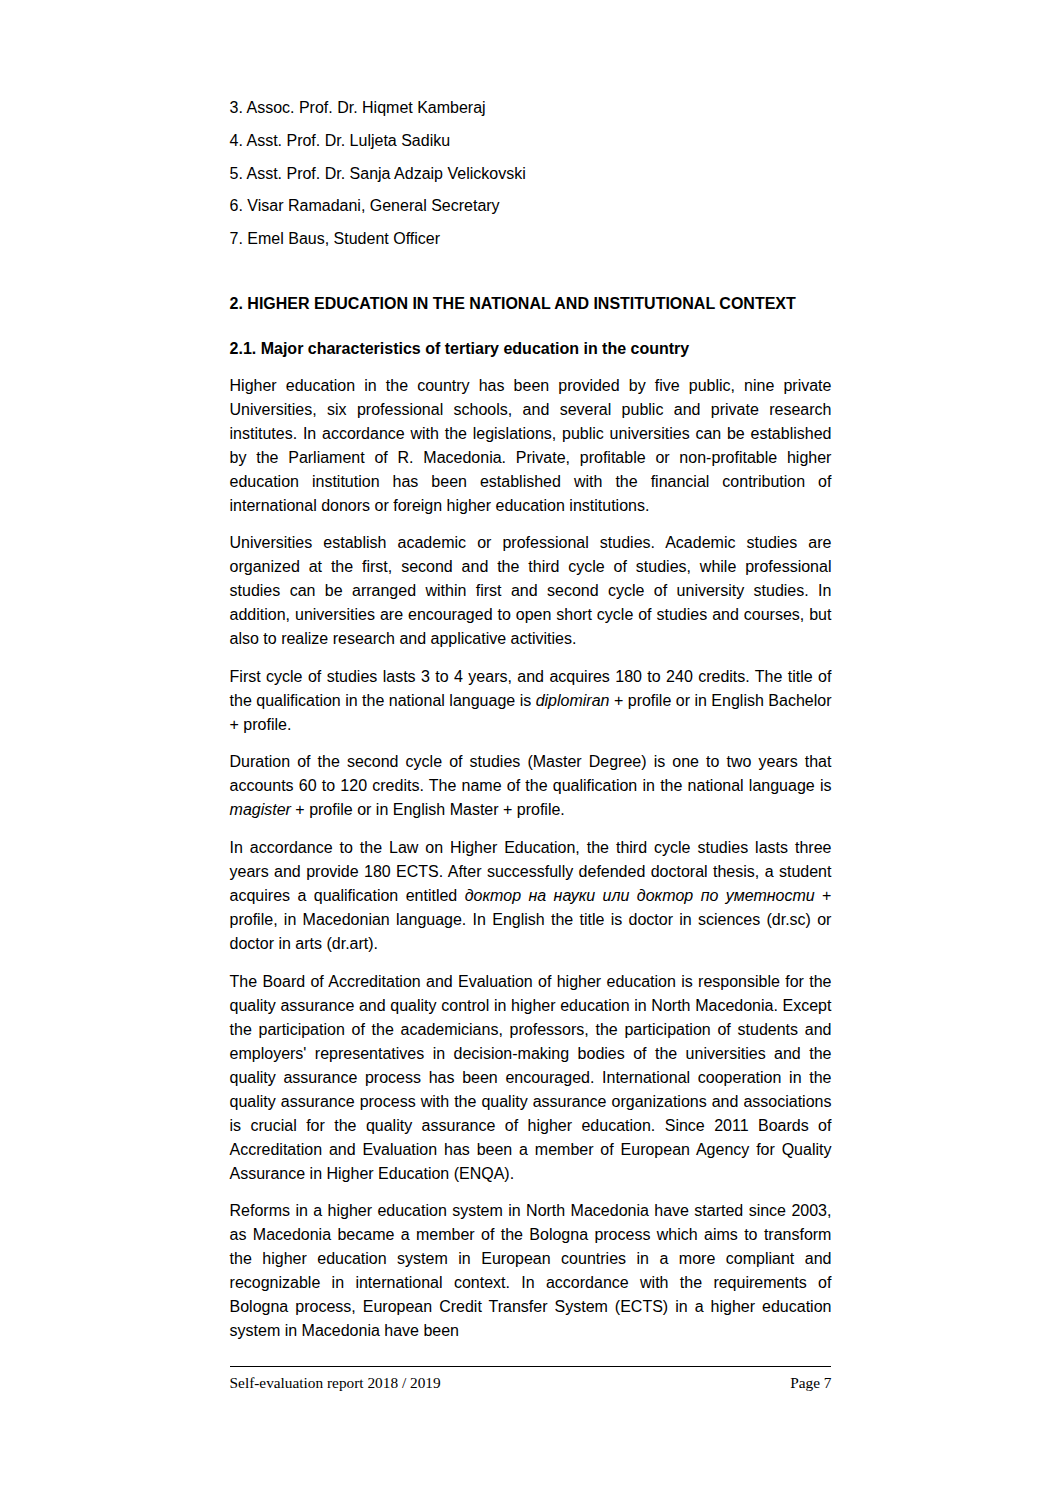3. Assoc. Prof. Dr. Hiqmet Kamberaj
4. Asst. Prof. Dr. Luljeta Sadiku
5. Asst. Prof. Dr. Sanja Adzaip Velickovski
6. Visar Ramadani, General Secretary
7. Emel Baus, Student Officer
2. HIGHER EDUCATION IN THE NATIONAL AND INSTITUTIONAL CONTEXT
2.1. Major characteristics of tertiary education in the country
Higher education in the country has been provided by five public, nine private Universities, six professional schools, and several public and private research institutes. In accordance with the legislations, public universities can be established by the Parliament of R. Macedonia. Private, profitable or non-profitable higher education institution has been established with the financial contribution of international donors or foreign higher education institutions.
Universities establish academic or professional studies. Academic studies are organized at the first, second and the third cycle of studies, while professional studies can be arranged within first and second cycle of university studies. In addition, universities are encouraged to open short cycle of studies and courses, but also to realize research and applicative activities.
First cycle of studies lasts 3 to 4 years, and acquires 180 to 240 credits. The title of the qualification in the national language is diplomiran + profile or in English Bachelor + profile.
Duration of the second cycle of studies (Master Degree) is one to two years that accounts 60 to 120 credits. The name of the qualification in the national language is magister + profile or in English Master + profile.
In accordance to the Law on Higher Education, the third cycle studies lasts three years and provide 180 ECTS. After successfully defended doctoral thesis, a student acquires a qualification entitled доктор на науки или доктор по уметности + profile, in Macedonian language. In English the title is doctor in sciences (dr.sc) or doctor in arts (dr.art).
The Board of Accreditation and Evaluation of higher education is responsible for the quality assurance and quality control in higher education in North Macedonia. Except the participation of the academicians, professors, the participation of students and employers' representatives in decision-making bodies of the universities and the quality assurance process has been encouraged. International cooperation in the quality assurance process with the quality assurance organizations and associations is crucial for the quality assurance of higher education. Since 2011 Boards of Accreditation and Evaluation has been a member of European Agency for Quality Assurance in Higher Education (ENQA).
Reforms in a higher education system in North Macedonia have started since 2003, as Macedonia became a member of the Bologna process which aims to transform the higher education system in European countries in a more compliant and recognizable in international context. In accordance with the requirements of Bologna process, European Credit Transfer System (ECTS) in a higher education system in Macedonia have been
Self-evaluation report 2018 / 2019 Page 7